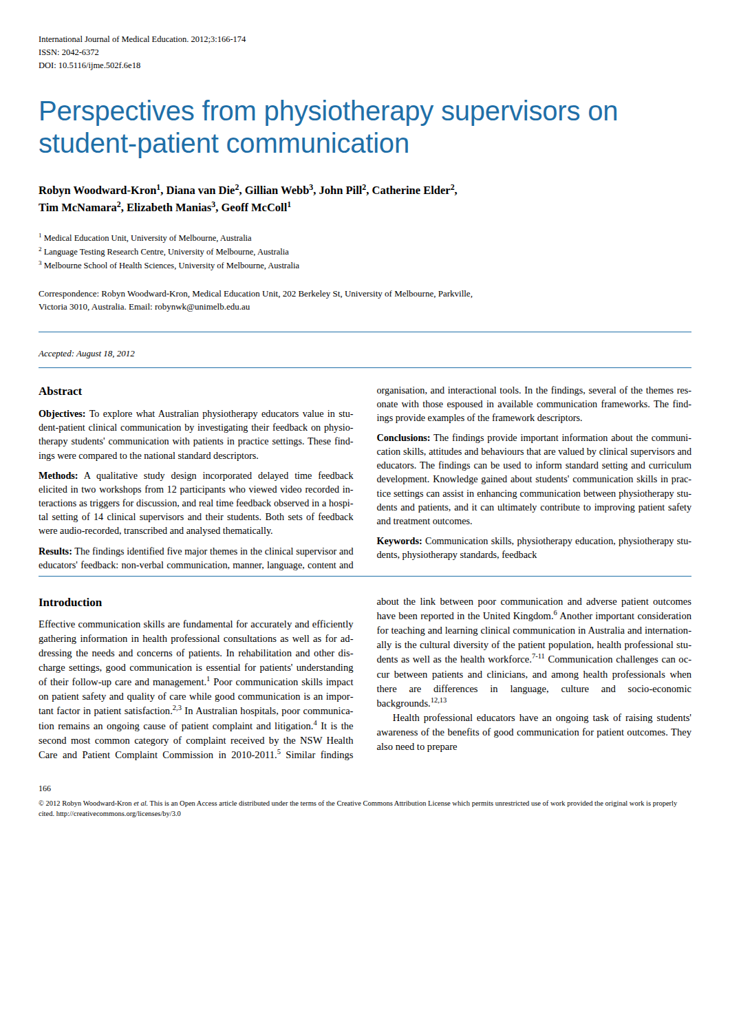International Journal of Medical Education. 2012;3:166-174
ISSN: 2042-6372
DOI: 10.5116/ijme.502f.6e18
Perspectives from physiotherapy supervisors on
student-patient communication
Robyn Woodward-Kron1, Diana van Die2, Gillian Webb3, John Pill2, Catherine Elder2,
Tim McNamara2, Elizabeth Manias3, Geoff McColl1
1 Medical Education Unit, University of Melbourne, Australia
2 Language Testing Research Centre, University of Melbourne, Australia
3 Melbourne School of Health Sciences, University of Melbourne, Australia
Correspondence: Robyn Woodward-Kron, Medical Education Unit, 202 Berkeley St, University of Melbourne, Parkville,
Victoria 3010, Australia. Email: robynwk@unimelb.edu.au
Accepted: August 18, 2012
Abstract
Objectives: To explore what Australian physiotherapy educators value in student-patient clinical communication by investigating their feedback on physiotherapy students' communication with patients in practice settings. These findings were compared to the national standard descriptors.
Methods: A qualitative study design incorporated delayed time feedback elicited in two workshops from 12 participants who viewed video recorded interactions as triggers for discussion, and real time feedback observed in a hospital setting of 14 clinical supervisors and their students. Both sets of feedback were audio-recorded, transcribed and analysed thematically.
Results: The findings identified five major themes in the clinical supervisor and educators' feedback: non-verbal communication, manner, language, content and organisation, and interactional tools. In the findings, several of the themes resonate with those espoused in available communication frameworks. The findings provide examples of the framework descriptors.
Conclusions: The findings provide important information about the communication skills, attitudes and behaviours that are valued by clinical supervisors and educators. The findings can be used to inform standard setting and curriculum development. Knowledge gained about students' communication skills in practice settings can assist in enhancing communication between physiotherapy students and patients, and it can ultimately contribute to improving patient safety and treatment outcomes.
Keywords: Communication skills, physiotherapy education, physiotherapy students, physiotherapy standards, feedback
Introduction
Effective communication skills are fundamental for accurately and efficiently gathering information in health professional consultations as well as for addressing the needs and concerns of patients. In rehabilitation and other discharge settings, good communication is essential for patients' understanding of their follow-up care and management.1 Poor communication skills impact on patient safety and quality of care while good communication is an important factor in patient satisfaction.2,3 In Australian hospitals, poor communication remains an ongoing cause of patient complaint and litigation.4 It is the second most common category of complaint received by the NSW Health Care and Patient Complaint Commission in 2010-2011.5 Similar findings about the link between poor communication and adverse patient outcomes have been reported in the United Kingdom.6 Another important consideration for teaching and learning clinical communication in Australia and internationally is the cultural diversity of the patient population, health professional students as well as the health workforce.7-11 Communication challenges can occur between patients and clinicians, and among health professionals when there are differences in language, culture and socio-economic backgrounds.12,13
Health professional educators have an ongoing task of raising students' awareness of the benefits of good communication for patient outcomes. They also need to prepare
166
© 2012 Robyn Woodward-Kron et al. This is an Open Access article distributed under the terms of the Creative Commons Attribution License which permits unrestricted use of work provided the original work is properly cited. http://creativecommons.org/licenses/by/3.0